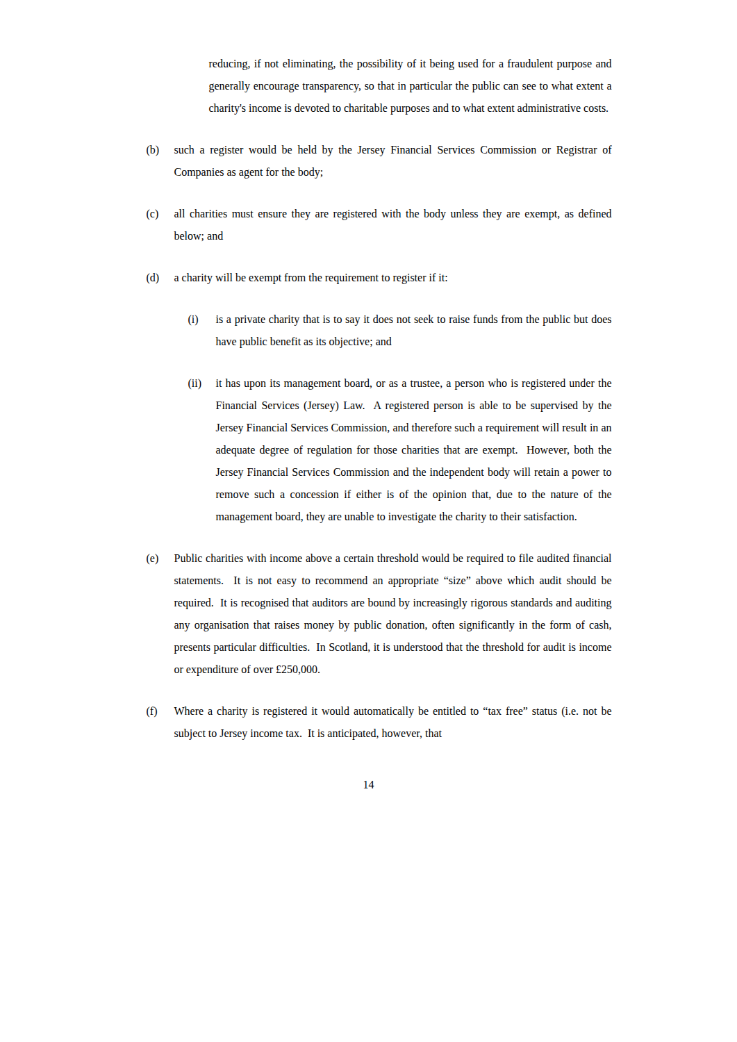reducing, if not eliminating, the possibility of it being used for a fraudulent purpose and generally encourage transparency, so that in particular the public can see to what extent a charity's income is devoted to charitable purposes and to what extent administrative costs.
(b)
such a register would be held by the Jersey Financial Services Commission or Registrar of Companies as agent for the body;
(c)
all charities must ensure they are registered with the body unless they are exempt, as defined below; and
(d)
a charity will be exempt from the requirement to register if it:
(i)
is a private charity that is to say it does not seek to raise funds from the public but does have public benefit as its objective; and
(ii)
it has upon its management board, or as a trustee, a person who is registered under the Financial Services (Jersey) Law. A registered person is able to be supervised by the Jersey Financial Services Commission, and therefore such a requirement will result in an adequate degree of regulation for those charities that are exempt. However, both the Jersey Financial Services Commission and the independent body will retain a power to remove such a concession if either is of the opinion that, due to the nature of the management board, they are unable to investigate the charity to their satisfaction.
(e)
Public charities with income above a certain threshold would be required to file audited financial statements. It is not easy to recommend an appropriate “size” above which audit should be required. It is recognised that auditors are bound by increasingly rigorous standards and auditing any organisation that raises money by public donation, often significantly in the form of cash, presents particular difficulties. In Scotland, it is understood that the threshold for audit is income or expenditure of over £250,000.
(f)
Where a charity is registered it would automatically be entitled to “tax free” status (i.e. not be subject to Jersey income tax. It is anticipated, however, that
14